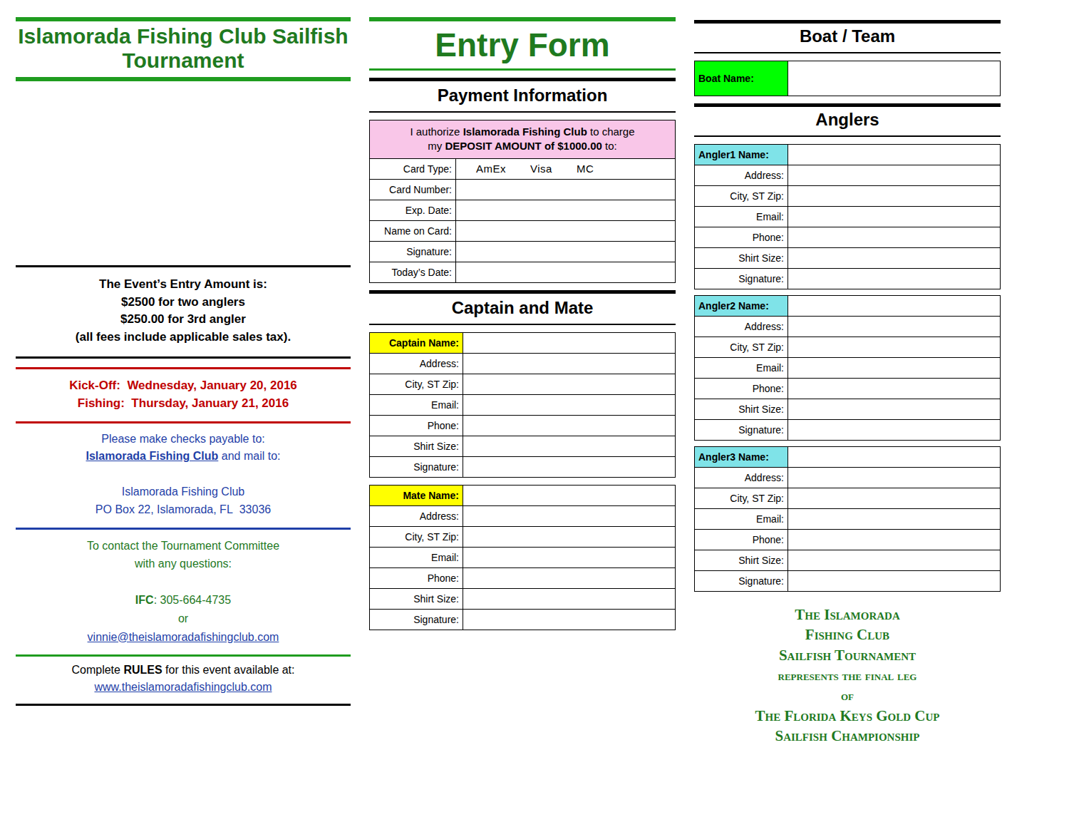Islamorada Fishing Club Sailfish Tournament
The Event’s Entry Amount is:
$2500 for two anglers
$250.00 for 3rd angler
(all fees include applicable sales tax).
Kick-Off: Wednesday, January 20, 2016
Fishing: Thursday, January 21, 2016
Please make checks payable to:
Islamorada Fishing Club and mail to:
Islamorada Fishing Club
PO Box 22, Islamorada, FL 33036
To contact the Tournament Committee
with any questions:
IFC: 305-664-4735
or
vinnie@theislamoradafishingclub.com
Complete RULES for this event available at:
www.theislamoradafishingclub.com
Entry Form
Payment Information
I authorize Islamorada Fishing Club to charge
my DEPOSIT AMOUNT of $1000.00 to:
| Card Type: | AmEx Visa MC |
| Card Number: | |
| Exp. Date: | |
| Name on Card: | |
| Signature: | |
| Today’s Date: | |
Captain and Mate
| Captain Name: | |
| Address: | |
| City, ST Zip: | |
| Email: | |
| Phone: | |
| Shirt Size: | |
| Signature: | |
| Mate Name: | |
| Address: | |
| City, ST Zip: | |
| Email: | |
| Phone: | |
| Shirt Size: | |
| Signature: | |
Boat / Team
| Boat Name: | |
Anglers
| Angler1 Name: | |
| Address: | |
| City, ST Zip: | |
| Email: | |
| Phone: | |
| Shirt Size: | |
| Signature: | |
| Angler2 Name: | |
| Address: | |
| City, ST Zip: | |
| Email: | |
| Phone: | |
| Shirt Size: | |
| Signature: | |
| Angler3 Name: | |
| Address: | |
| City, ST Zip: | |
| Email: | |
| Phone: | |
| Shirt Size: | |
| Signature: | |
The Islamorada
Fishing Club
Sailfish Tournament
represents the final leg
of
The Florida Keys Gold Cup
Sailfish Championship